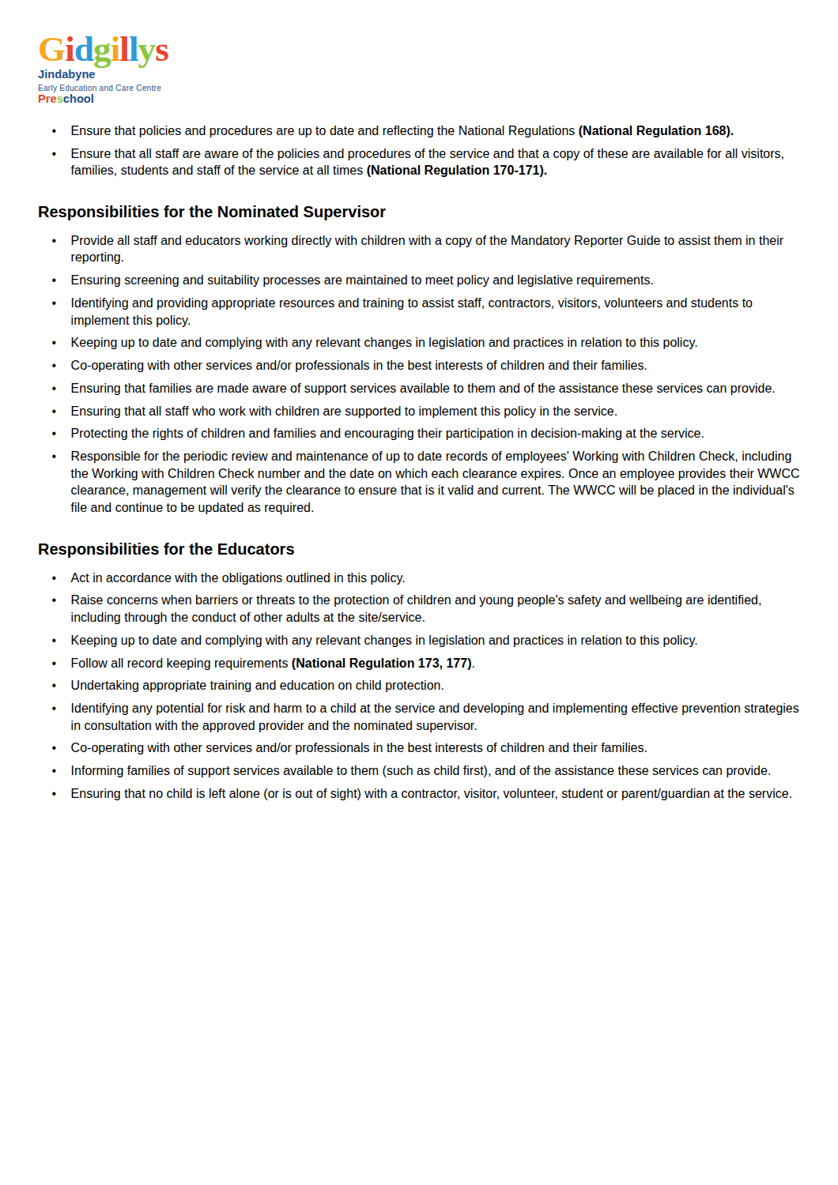Gidgillys Jindabyne Early Education and Care Centre Pre school
Ensure that policies and procedures are up to date and reflecting the National Regulations (National Regulation 168).
Ensure that all staff are aware of the policies and procedures of the service and that a copy of these are available for all visitors, families, students and staff of the service at all times (National Regulation 170-171).
Responsibilities for the Nominated Supervisor
Provide all staff and educators working directly with children with a copy of the Mandatory Reporter Guide to assist them in their reporting.
Ensuring screening and suitability processes are maintained to meet policy and legislative requirements.
Identifying and providing appropriate resources and training to assist staff, contractors, visitors, volunteers and students to implement this policy.
Keeping up to date and complying with any relevant changes in legislation and practices in relation to this policy.
Co-operating with other services and/or professionals in the best interests of children and their families.
Ensuring that families are made aware of support services available to them and of the assistance these services can provide.
Ensuring that all staff who work with children are supported to implement this policy in the service.
Protecting the rights of children and families and encouraging their participation in decision-making at the service.
Responsible for the periodic review and maintenance of up to date records of employees' Working with Children Check, including the Working with Children Check number and the date on which each clearance expires. Once an employee provides their WWCC clearance, management will verify the clearance to ensure that is it valid and current. The WWCC will be placed in the individual's file and continue to be updated as required.
Responsibilities for the Educators
Act in accordance with the obligations outlined in this policy.
Raise concerns when barriers or threats to the protection of children and young people's safety and wellbeing are identified, including through the conduct of other adults at the site/service.
Keeping up to date and complying with any relevant changes in legislation and practices in relation to this policy.
Follow all record keeping requirements (National Regulation 173, 177).
Undertaking appropriate training and education on child protection.
Identifying any potential for risk and harm to a child at the service and developing and implementing effective prevention strategies in consultation with the approved provider and the nominated supervisor.
Co-operating with other services and/or professionals in the best interests of children and their families.
Informing families of support services available to them (such as child first), and of the assistance these services can provide.
Ensuring that no child is left alone (or is out of sight) with a contractor, visitor, volunteer, student or parent/guardian at the service.